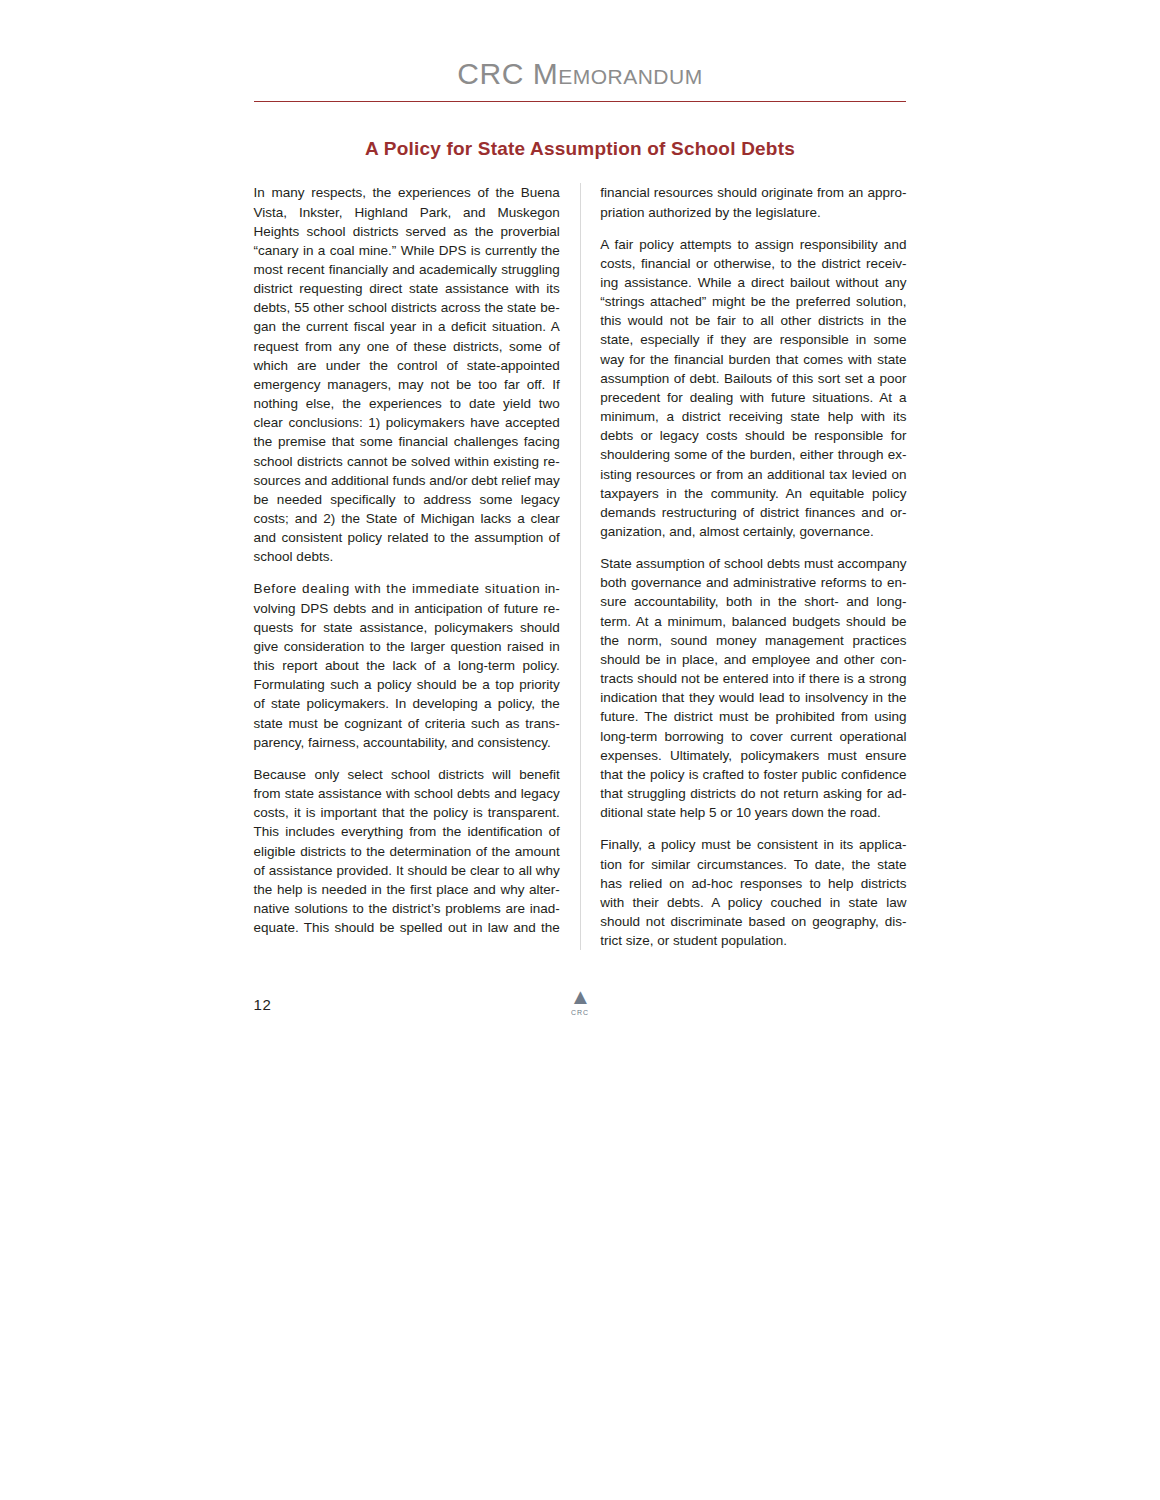CRC Memorandum
A Policy for State Assumption of School Debts
In many respects, the experiences of the Buena Vista, Inkster, Highland Park, and Muskegon Heights school districts served as the proverbial “canary in a coal mine.” While DPS is currently the most recent financially and academically struggling district requesting direct state assistance with its debts, 55 other school districts across the state began the current fiscal year in a deficit situation. A request from any one of these districts, some of which are under the control of state-appointed emergency managers, may not be too far off. If nothing else, the experiences to date yield two clear conclusions: 1) policymakers have accepted the premise that some financial challenges facing school districts cannot be solved within existing resources and additional funds and/or debt relief may be needed specifically to address some legacy costs; and 2) the State of Michigan lacks a clear and consistent policy related to the assumption of school debts.
Before dealing with the immediate situation involving DPS debts and in anticipation of future requests for state assistance, policymakers should give consideration to the larger question raised in this report about the lack of a long-term policy. Formulating such a policy should be a top priority of state policymakers. In developing a policy, the state must be cognizant of criteria such as transparency, fairness, accountability, and consistency.
Because only select school districts will benefit from state assistance with school debts and legacy costs, it is important that the policy is transparent. This includes everything from the identification of eligible districts to the determination of the amount of assistance provided. It should be clear to all why the help is needed in the first place and why alternative solutions to the district’s problems are inadequate. This should be spelled out in law and the financial resources should originate from an appropriation authorized by the legislature.
A fair policy attempts to assign responsibility and costs, financial or otherwise, to the district receiving assistance. While a direct bailout without any “strings attached” might be the preferred solution, this would not be fair to all other districts in the state, especially if they are responsible in some way for the financial burden that comes with state assumption of debt. Bailouts of this sort set a poor precedent for dealing with future situations. At a minimum, a district receiving state help with its debts or legacy costs should be responsible for shouldering some of the burden, either through existing resources or from an additional tax levied on taxpayers in the community. An equitable policy demands restructuring of district finances and organization, and, almost certainly, governance.
State assumption of school debts must accompany both governance and administrative reforms to ensure accountability, both in the short- and long-term. At a minimum, balanced budgets should be the norm, sound money management practices should be in place, and employee and other contracts should not be entered into if there is a strong indication that they would lead to insolvency in the future. The district must be prohibited from using long-term borrowing to cover current operational expenses. Ultimately, policymakers must ensure that the policy is crafted to foster public confidence that struggling districts do not return asking for additional state help 5 or 10 years down the road.
Finally, a policy must be consistent in its application for similar circumstances. To date, the state has relied on ad-hoc responses to help districts with their debts. A policy couched in state law should not discriminate based on geography, district size, or student population.
12
▲ CRC